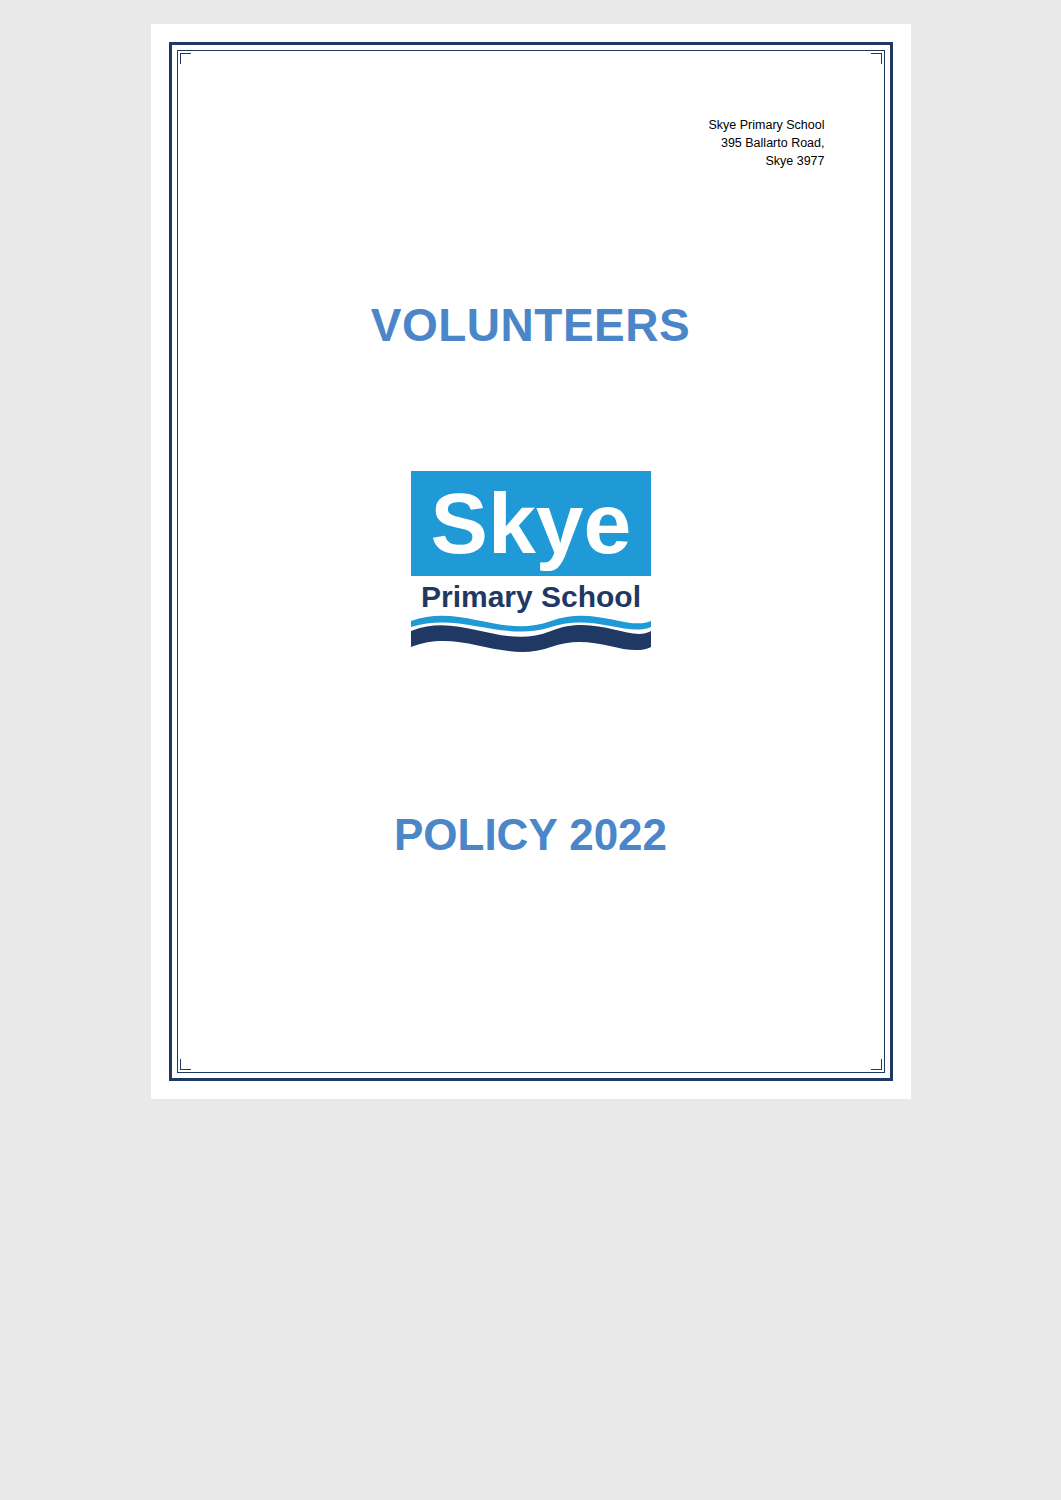Skye Primary School
395 Ballarto Road,
Skye 3977
VOLUNTEERS
Skye Primary School logo A blue rectangle containing the word "Skye" in white script, with "Primary School" in dark navy beneath, above two stylised waves. Skye Primary School
POLICY 2022